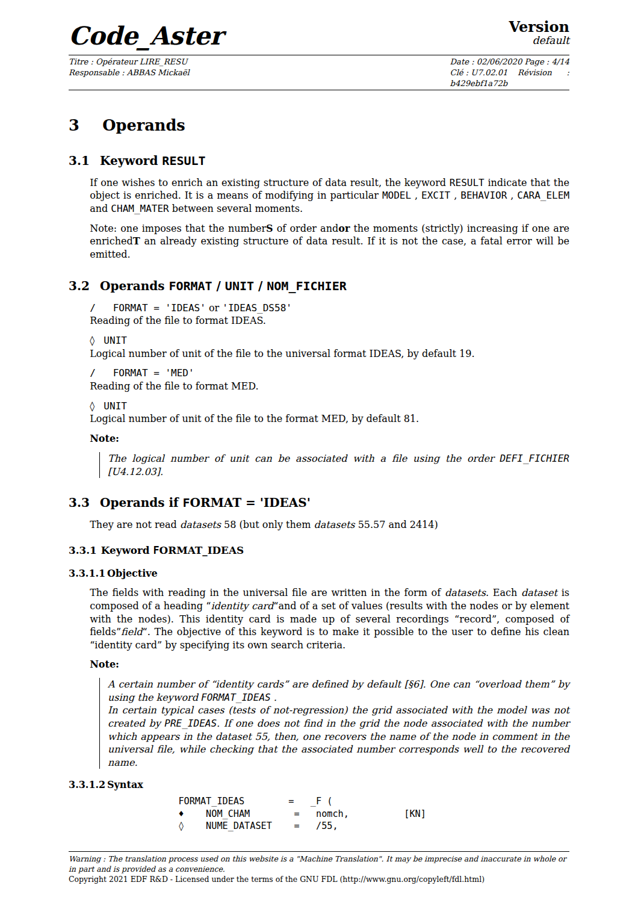Versiondefault
Code_Aster
Titre : Opérateur LIRE_RESU Responsable : ABBAS Mickaël
Date : 02/06/2020 Page : 4/14 Clé : U7.02.01 Révision : b429ebf1a72b
3 Operands
3.1 Keyword RESULT
If one wishes to enrich an existing structure of data result, the keyword RESULT indicate that the object is enriched. It is a means of modifying in particular MODEL , EXCIT , BEHAVIOR , CARA_ELEM and CHAM_MATER between several moments.
Note: one imposes that the numberS of order andor the moments (strictly) increasing if one are enrichedT an already existing structure of data result. If it is not the case, a fatal error will be emitted.
3.2 Operands FORMAT / UNIT / NOM_FICHIER
/ FORMAT = 'IDEAS' or 'IDEAS_DS58'
Reading of the file to format IDEAS.
◊ UNIT
Logical number of unit of the file to the universal format IDEAS, by default 19.
/ FORMAT = 'MED'
Reading of the file to format MED.
◊ UNIT
Logical number of unit of the file to the format MED, by default 81.
Note:
The logical number of unit can be associated with a file using the order DEFI_FICHIER [U4.12.03].
3.3 Operands if FORMAT = 'IDEAS'
They are not read datasets 58 (but only them datasets 55.57 and 2414)
3.3.1 Keyword FORMAT_IDEAS
3.3.1.1 Objective
The fields with reading in the universal file are written in the form of datasets. Each dataset is composed of a heading “identity card“and of a set of values (results with the nodes or by element with the nodes). This identity card is made up of several recordings “record”, composed of fields”field“. The objective of this keyword is to make it possible to the user to define his clean “identity card” by specifying its own search criteria.
Note:
A certain number of “identity cards” are defined by default [§6]. One can “overload them” by using the keyword FORMAT_IDEAS .
In certain typical cases (tests of not-regression) the grid associated with the model was not created by PRE_IDEAS. If one does not find in the grid the node associated with the number which appears in the dataset 55, then, one recovers the name of the node in comment in the universal file, while checking that the associated number corresponds well to the recovered name.
3.3.1.2 Syntax
FORMAT_IDEAS = _F ( ♦ NOM_CHAM = nomch, [KN] ◊ NUME_DATASET = /55,
Warning : The translation process used on this website is a "Machine Translation". It may be imprecise and inaccurate in whole or in part and is provided as a convenience.
Copyright 2021 EDF R&D - Licensed under the terms of the GNU FDL (http://www.gnu.org/copyleft/fdl.html)